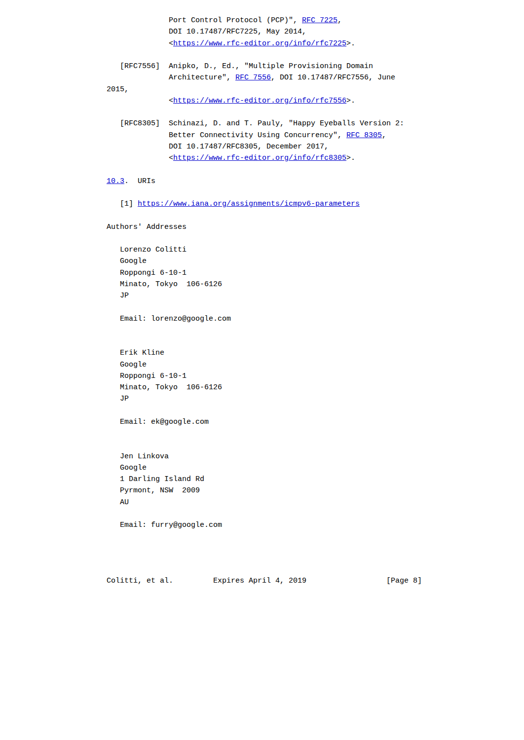Port Control Protocol (PCP)", RFC 7225,
              DOI 10.17487/RFC7225, May 2014,
              <https://www.rfc-editor.org/info/rfc7225>.

   [RFC7556]  Anipko, D., Ed., "Multiple Provisioning Domain
              Architecture", RFC 7556, DOI 10.17487/RFC7556, June 2015,
              <https://www.rfc-editor.org/info/rfc7556>.

   [RFC8305]  Schinazi, D. and T. Pauly, "Happy Eyeballs Version 2:
              Better Connectivity Using Concurrency", RFC 8305,
              DOI 10.17487/RFC8305, December 2017,
              <https://www.rfc-editor.org/info/rfc8305>.

10.3.  URIs

   [1] https://www.iana.org/assignments/icmpv6-parameters

Authors' Addresses

   Lorenzo Colitti
   Google
   Roppongi 6-10-1
   Minato, Tokyo  106-6126
   JP

   Email: lorenzo@google.com


   Erik Kline
   Google
   Roppongi 6-10-1
   Minato, Tokyo  106-6126
   JP

   Email: ek@google.com


   Jen Linkova
   Google
   1 Darling Island Rd
   Pyrmont, NSW  2009
   AU

   Email: furry@google.com
Colitti, et al. Expires April 4, 2019 [Page 8]